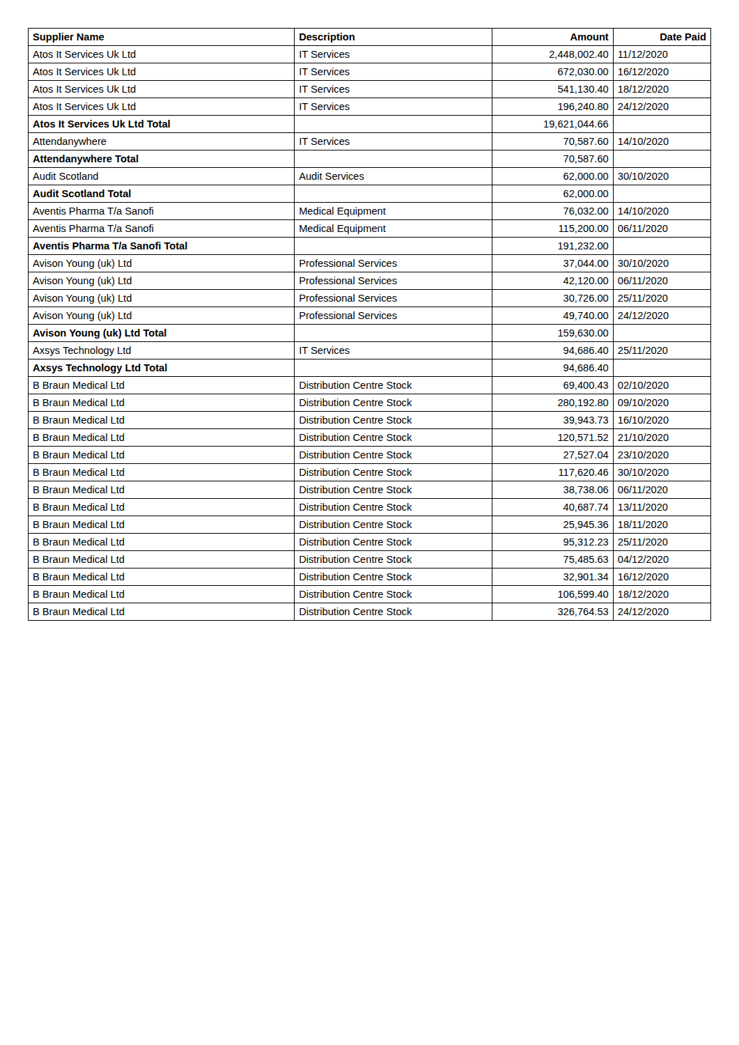| Supplier Name | Description | Amount | Date Paid |
| --- | --- | --- | --- |
| Atos It Services Uk Ltd | IT Services | 2,448,002.40 | 11/12/2020 |
| Atos It Services Uk Ltd | IT Services | 672,030.00 | 16/12/2020 |
| Atos It Services Uk Ltd | IT Services | 541,130.40 | 18/12/2020 |
| Atos It Services Uk Ltd | IT Services | 196,240.80 | 24/12/2020 |
| Atos It Services Uk Ltd Total | | 19,621,044.66 | |
| Attendanywhere | IT Services | 70,587.60 | 14/10/2020 |
| Attendanywhere Total | | 70,587.60 | |
| Audit Scotland | Audit Services | 62,000.00 | 30/10/2020 |
| Audit Scotland Total | | 62,000.00 | |
| Aventis Pharma T/a Sanofi | Medical Equipment | 76,032.00 | 14/10/2020 |
| Aventis Pharma T/a Sanofi | Medical Equipment | 115,200.00 | 06/11/2020 |
| Aventis Pharma T/a Sanofi Total | | 191,232.00 | |
| Avison Young (uk) Ltd | Professional Services | 37,044.00 | 30/10/2020 |
| Avison Young (uk) Ltd | Professional Services | 42,120.00 | 06/11/2020 |
| Avison Young (uk) Ltd | Professional Services | 30,726.00 | 25/11/2020 |
| Avison Young (uk) Ltd | Professional Services | 49,740.00 | 24/12/2020 |
| Avison Young (uk) Ltd Total | | 159,630.00 | |
| Axsys Technology Ltd | IT Services | 94,686.40 | 25/11/2020 |
| Axsys Technology Ltd Total | | 94,686.40 | |
| B Braun Medical Ltd | Distribution Centre Stock | 69,400.43 | 02/10/2020 |
| B Braun Medical Ltd | Distribution Centre Stock | 280,192.80 | 09/10/2020 |
| B Braun Medical Ltd | Distribution Centre Stock | 39,943.73 | 16/10/2020 |
| B Braun Medical Ltd | Distribution Centre Stock | 120,571.52 | 21/10/2020 |
| B Braun Medical Ltd | Distribution Centre Stock | 27,527.04 | 23/10/2020 |
| B Braun Medical Ltd | Distribution Centre Stock | 117,620.46 | 30/10/2020 |
| B Braun Medical Ltd | Distribution Centre Stock | 38,738.06 | 06/11/2020 |
| B Braun Medical Ltd | Distribution Centre Stock | 40,687.74 | 13/11/2020 |
| B Braun Medical Ltd | Distribution Centre Stock | 25,945.36 | 18/11/2020 |
| B Braun Medical Ltd | Distribution Centre Stock | 95,312.23 | 25/11/2020 |
| B Braun Medical Ltd | Distribution Centre Stock | 75,485.63 | 04/12/2020 |
| B Braun Medical Ltd | Distribution Centre Stock | 32,901.34 | 16/12/2020 |
| B Braun Medical Ltd | Distribution Centre Stock | 106,599.40 | 18/12/2020 |
| B Braun Medical Ltd | Distribution Centre Stock | 326,764.53 | 24/12/2020 |